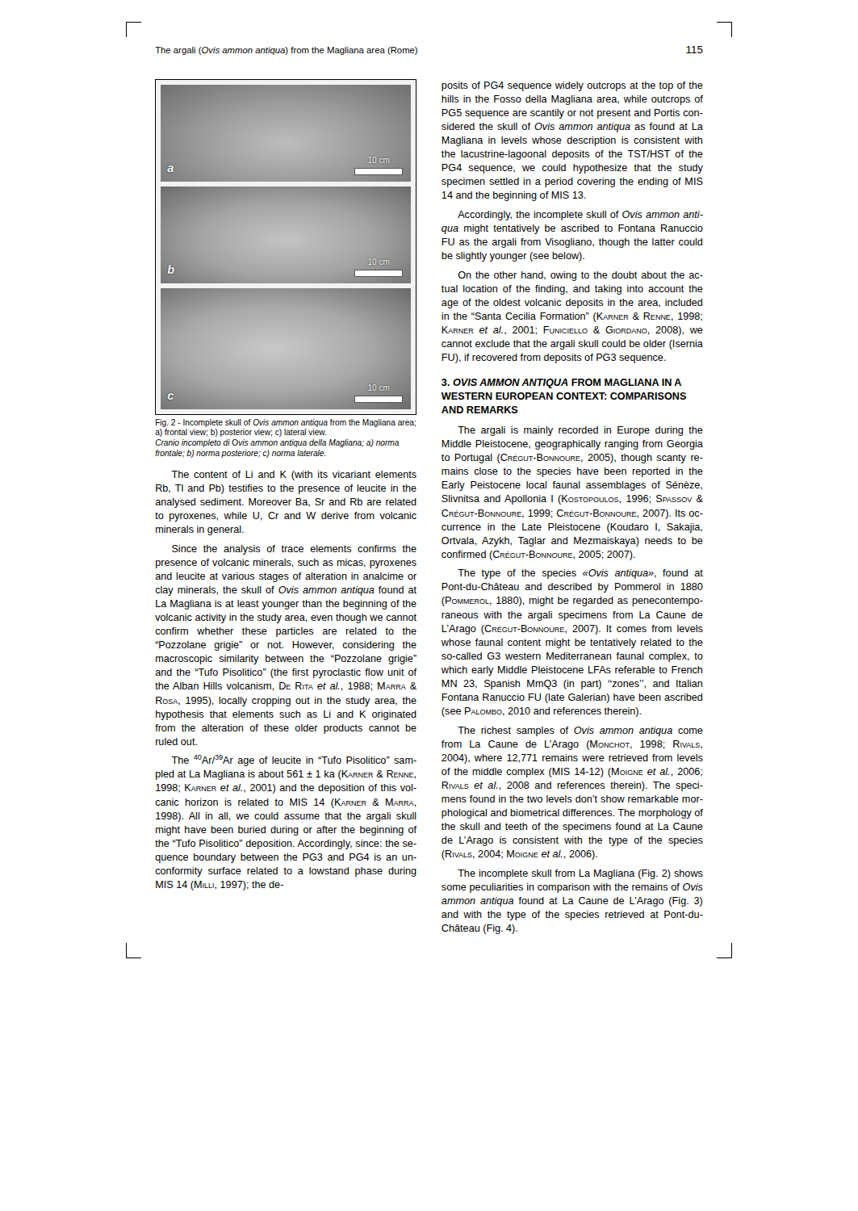The argali (Ovis ammon antiqua) from the Magliana area (Rome)
115
a 10 cm
b 10 cm
c 10 cm
Fig. 2 - Incomplete skull of Ovis ammon antiqua from the Magliana area; a) frontal view; b) posterior view; c) lateral view.
Cranio incompleto di Ovis ammon antiqua della Magliana; a) norma frontale; b) norma posteriore; c) norma laterale.
The content of Li and K (with its vicariant elements Rb, Tl and Pb) testifies to the presence of leucite in the analysed sediment. Moreover Ba, Sr and Rb are related to pyroxenes, while U, Cr and W derive from volcanic minerals in general.
Since the analysis of trace elements confirms the presence of volcanic minerals, such as micas, pyroxenes and leucite at various stages of alteration in analcime or clay minerals, the skull of Ovis ammon antiqua found at La Magliana is at least younger than the beginning of the volcanic activity in the study area, even though we cannot confirm whether these particles are related to the “Pozzolane grigie” or not. However, considering the macroscopic similarity between the “Pozzolane grigie” and the “Tufo Pisolitico” (the first pyroclastic flow unit of the Alban Hills volcanism, De Rita et al., 1988; Marra & Rosa, 1995), locally cropping out in the study area, the hypothesis that elements such as Li and K originated from the alteration of these older products cannot be ruled out.
The 40Ar/39Ar age of leucite in “Tufo Pisolitico” sampled at La Magliana is about 561 ± 1 ka (Karner & Renne, 1998; Karner et al., 2001) and the deposition of this volcanic horizon is related to MIS 14 (Karner & Marra, 1998). All in all, we could assume that the argali skull might have been buried during or after the beginning of the “Tufo Pisolitico” deposition. Accordingly, since: the sequence boundary between the PG3 and PG4 is an unconformity surface related to a lowstand phase during MIS 14 (Milli, 1997); the de-
posits of PG4 sequence widely outcrops at the top of the hills in the Fosso della Magliana area, while outcrops of PG5 sequence are scantily or not present and Portis considered the skull of Ovis ammon antiqua as found at La Magliana in levels whose description is consistent with the lacustrine-lagoonal deposits of the TST/HST of the PG4 sequence, we could hypothesize that the study specimen settled in a period covering the ending of MIS 14 and the beginning of MIS 13.
Accordingly, the incomplete skull of Ovis ammon antiqua might tentatively be ascribed to Fontana Ranuccio FU as the argali from Visogliano, though the latter could be slightly younger (see below).
On the other hand, owing to the doubt about the actual location of the finding, and taking into account the age of the oldest volcanic deposits in the area, included in the “Santa Cecilia Formation” (Karner & Renne, 1998; Karner et al., 2001; Funiciello & Giordano, 2008), we cannot exclude that the argali skull could be older (Isernia FU), if recovered from deposits of PG3 sequence.
3. OVIS AMMON ANTIQUA FROM MAGLIANA IN A WESTERN EUROPEAN CONTEXT: COMPARISONS AND REMARKS
The argali is mainly recorded in Europe during the Middle Pleistocene, geographically ranging from Georgia to Portugal (Crégut-Bonnoure, 2005), though scanty remains close to the species have been reported in the Early Peistocene local faunal assemblages of Sénèze, Slivnitsa and Apollonia I (Kostopoulos, 1996; Spassov & Crégut-Bonnoure, 1999; Crégut-Bonnoure, 2007). Its occurrence in the Late Pleistocene (Koudaro I, Sakajia, Ortvala, Azykh, Taglar and Mezmaiskaya) needs to be confirmed (Crégut-Bonnoure, 2005; 2007).
The type of the species «Ovis antiqua», found at Pont-du-Château and described by Pommerol in 1880 (Pommerol, 1880), might be regarded as penecontemporaneous with the argali specimens from La Caune de L’Arago (Crégut-Bonnoure, 2007). It comes from levels whose faunal content might be tentatively related to the so-called G3 western Mediterranean faunal complex, to which early Middle Pleistocene LFAs referable to French MN 23, Spanish MmQ3 (in part) ‘‘zones’’, and Italian Fontana Ranuccio FU (late Galerian) have been ascribed (see Palombo, 2010 and references therein).
The richest samples of Ovis ammon antiqua come from La Caune de L’Arago (Monchot, 1998; Rivals, 2004), where 12,771 remains were retrieved from levels of the middle complex (MIS 14-12) (Moigne et al., 2006; Rivals et al., 2008 and references therein). The specimens found in the two levels don’t show remarkable morphological and biometrical differences. The morphology of the skull and teeth of the specimens found at La Caune de L’Arago is consistent with the type of the species (Rivals, 2004; Moigne et al., 2006).
The incomplete skull from La Magliana (Fig. 2) shows some peculiarities in comparison with the remains of Ovis ammon antiqua found at La Caune de L’Arago (Fig. 3) and with the type of the species retrieved at Pont-du-Château (Fig. 4).